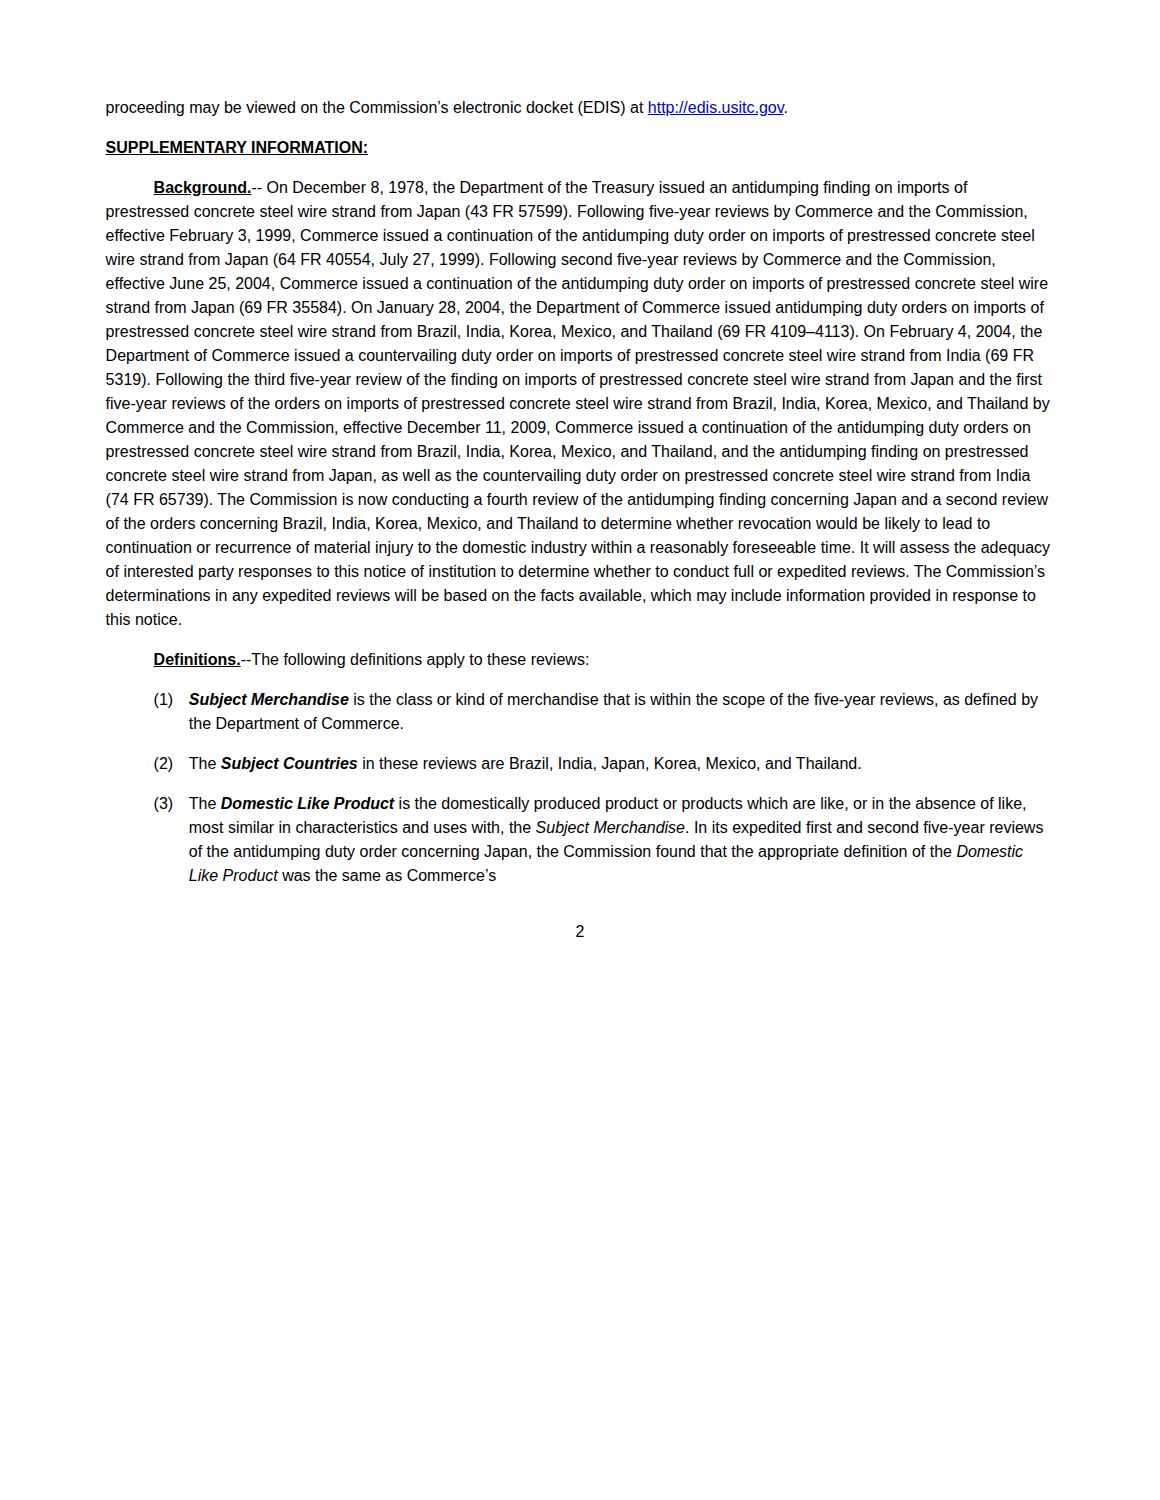proceeding may be viewed on the Commission’s electronic docket (EDIS) at http://edis.usitc.gov.
SUPPLEMENTARY INFORMATION:
Background.-- On December 8, 1978, the Department of the Treasury issued an antidumping finding on imports of prestressed concrete steel wire strand from Japan (43 FR 57599). Following five-year reviews by Commerce and the Commission, effective February 3, 1999, Commerce issued a continuation of the antidumping duty order on imports of prestressed concrete steel wire strand from Japan (64 FR 40554, July 27, 1999). Following second five-year reviews by Commerce and the Commission, effective June 25, 2004, Commerce issued a continuation of the antidumping duty order on imports of prestressed concrete steel wire strand from Japan (69 FR 35584). On January 28, 2004, the Department of Commerce issued antidumping duty orders on imports of prestressed concrete steel wire strand from Brazil, India, Korea, Mexico, and Thailand (69 FR 4109–4113). On February 4, 2004, the Department of Commerce issued a countervailing duty order on imports of prestressed concrete steel wire strand from India (69 FR 5319). Following the third five-year review of the finding on imports of prestressed concrete steel wire strand from Japan and the first five-year reviews of the orders on imports of prestressed concrete steel wire strand from Brazil, India, Korea, Mexico, and Thailand by Commerce and the Commission, effective December 11, 2009, Commerce issued a continuation of the antidumping duty orders on prestressed concrete steel wire strand from Brazil, India, Korea, Mexico, and Thailand, and the antidumping finding on prestressed concrete steel wire strand from Japan, as well as the countervailing duty order on prestressed concrete steel wire strand from India (74 FR 65739). The Commission is now conducting a fourth review of the antidumping finding concerning Japan and a second review of the orders concerning Brazil, India, Korea, Mexico, and Thailand to determine whether revocation would be likely to lead to continuation or recurrence of material injury to the domestic industry within a reasonably foreseeable time. It will assess the adequacy of interested party responses to this notice of institution to determine whether to conduct full or expedited reviews. The Commission’s determinations in any expedited reviews will be based on the facts available, which may include information provided in response to this notice.
Definitions.--The following definitions apply to these reviews:
(1) Subject Merchandise is the class or kind of merchandise that is within the scope of the five-year reviews, as defined by the Department of Commerce.
(2) The Subject Countries in these reviews are Brazil, India, Japan, Korea, Mexico, and Thailand.
(3) The Domestic Like Product is the domestically produced product or products which are like, or in the absence of like, most similar in characteristics and uses with, the Subject Merchandise. In its expedited first and second five-year reviews of the antidumping duty order concerning Japan, the Commission found that the appropriate definition of the Domestic Like Product was the same as Commerce’s
2